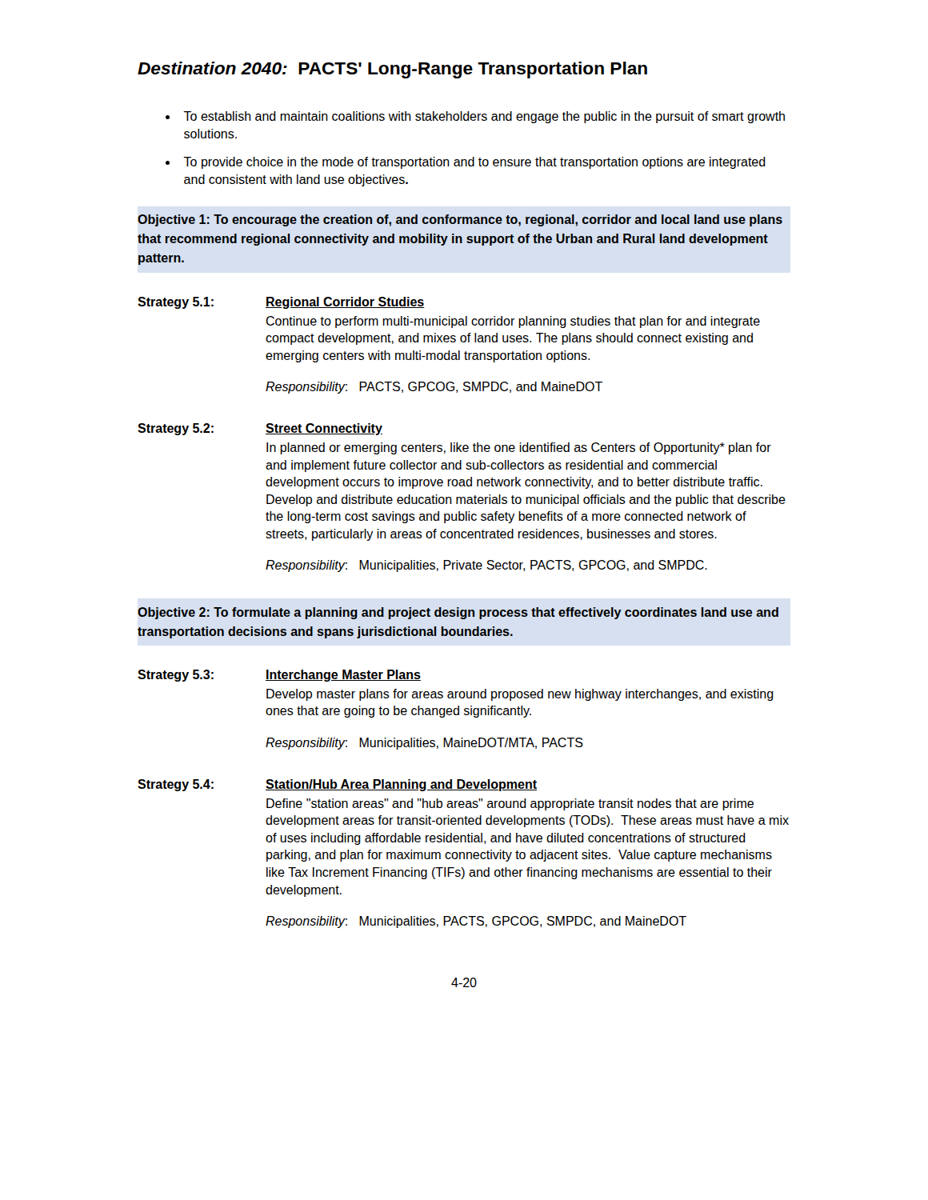Destination 2040: PACTS' Long-Range Transportation Plan
To establish and maintain coalitions with stakeholders and engage the public in the pursuit of smart growth solutions.
To provide choice in the mode of transportation and to ensure that transportation options are integrated and consistent with land use objectives.
Objective 1: To encourage the creation of, and conformance to, regional, corridor and local land use plans that recommend regional connectivity and mobility in support of the Urban and Rural land development pattern.
Strategy 5.1:
Regional Corridor Studies
Continue to perform multi-municipal corridor planning studies that plan for and integrate compact development, and mixes of land uses. The plans should connect existing and emerging centers with multi-modal transportation options.
Responsibility: PACTS, GPCOG, SMPDC, and MaineDOT
Strategy 5.2:
Street Connectivity
In planned or emerging centers, like the one identified as Centers of Opportunity* plan for and implement future collector and sub-collectors as residential and commercial development occurs to improve road network connectivity, and to better distribute traffic. Develop and distribute education materials to municipal officials and the public that describe the long-term cost savings and public safety benefits of a more connected network of streets, particularly in areas of concentrated residences, businesses and stores.
Responsibility: Municipalities, Private Sector, PACTS, GPCOG, and SMPDC.
Objective 2: To formulate a planning and project design process that effectively coordinates land use and transportation decisions and spans jurisdictional boundaries.
Strategy 5.3:
Interchange Master Plans
Develop master plans for areas around proposed new highway interchanges, and existing ones that are going to be changed significantly.
Responsibility: Municipalities, MaineDOT/MTA, PACTS
Strategy 5.4:
Station/Hub Area Planning and Development
Define "station areas" and "hub areas" around appropriate transit nodes that are prime development areas for transit-oriented developments (TODs). These areas must have a mix of uses including affordable residential, and have diluted concentrations of structured parking, and plan for maximum connectivity to adjacent sites. Value capture mechanisms like Tax Increment Financing (TIFs) and other financing mechanisms are essential to their development.
Responsibility: Municipalities, PACTS, GPCOG, SMPDC, and MaineDOT
4-20